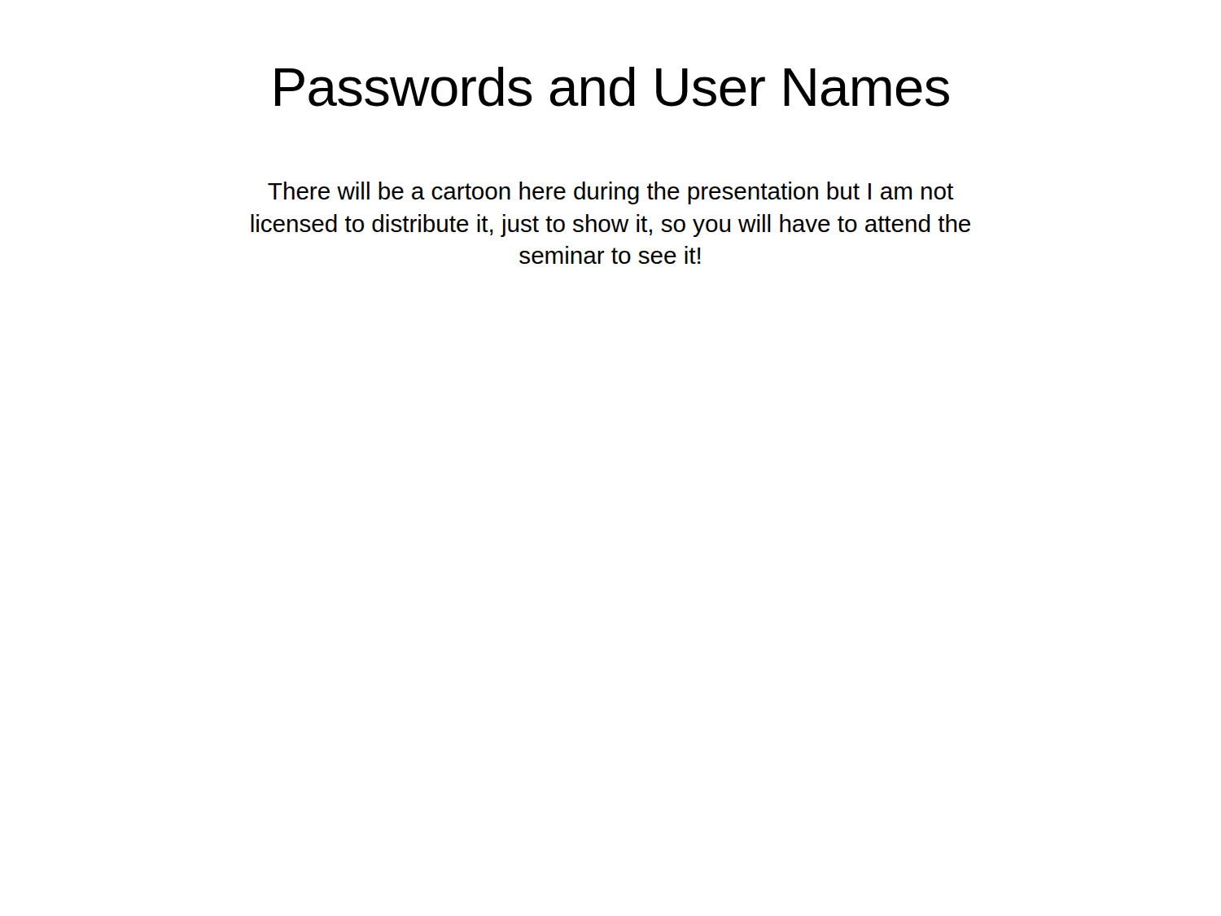Passwords and User Names
There will be a cartoon here during the presentation but I am not licensed to distribute it, just to show it, so you will have to attend the seminar to see it!